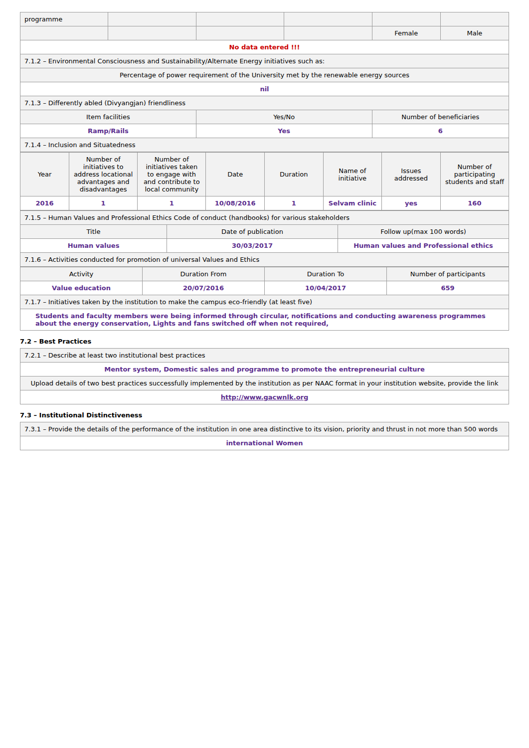| programme | | | | | |
| | | | | Female | Male |
| No data entered !!! |
| 7.1.2 – Environmental Consciousness and Sustainability/Alternate Energy initiatives such as: |
| Percentage of power requirement of the University met by the renewable energy sources |
| nil |
| 7.1.3 – Differently abled (Divyangjan) friendliness |
| Item facilities | Yes/No | Number of beneficiaries |
| Ramp/Rails | Yes | 6 |
| 7.1.4 – Inclusion and Situatedness |
| Year | Number of initiatives to address locational advantages and disadvantages | Number of initiatives taken to engage with and contribute to local community | Date | Duration | Name of initiative | Issues addressed | Number of participating students and staff |
| 2016 | 1 | 1 | 10/08/2016 | 1 | Selvam clinic | yes | 160 |
| 7.1.5 – Human Values and Professional Ethics Code of conduct (handbooks) for various stakeholders |
| Title | Date of publication | Follow up(max 100 words) |
| Human values | 30/03/2017 | Human values and Professional ethics |
| 7.1.6 – Activities conducted for promotion of universal Values and Ethics |
| Activity | Duration From | Duration To | Number of participants |
| Value education | 20/07/2016 | 10/04/2017 | 659 |
| 7.1.7 – Initiatives taken by the institution to make the campus eco-friendly (at least five) |
| Students and faculty members were being informed through circular, notifications and conducting awareness programmes about the energy conservation, Lights and fans switched off when not required, |
7.2 – Best Practices
| 7.2.1 – Describe at least two institutional best practices |
| Mentor system, Domestic sales and programme to promote the entrepreneurial culture |
| Upload details of two best practices successfully implemented by the institution as per NAAC format in your institution website, provide the link |
| http://www.gacwnlk.org |
7.3 – Institutional Distinctiveness
| 7.3.1 – Provide the details of the performance of the institution in one area distinctive to its vision, priority and thrust in not more than 500 words |
| international Women |